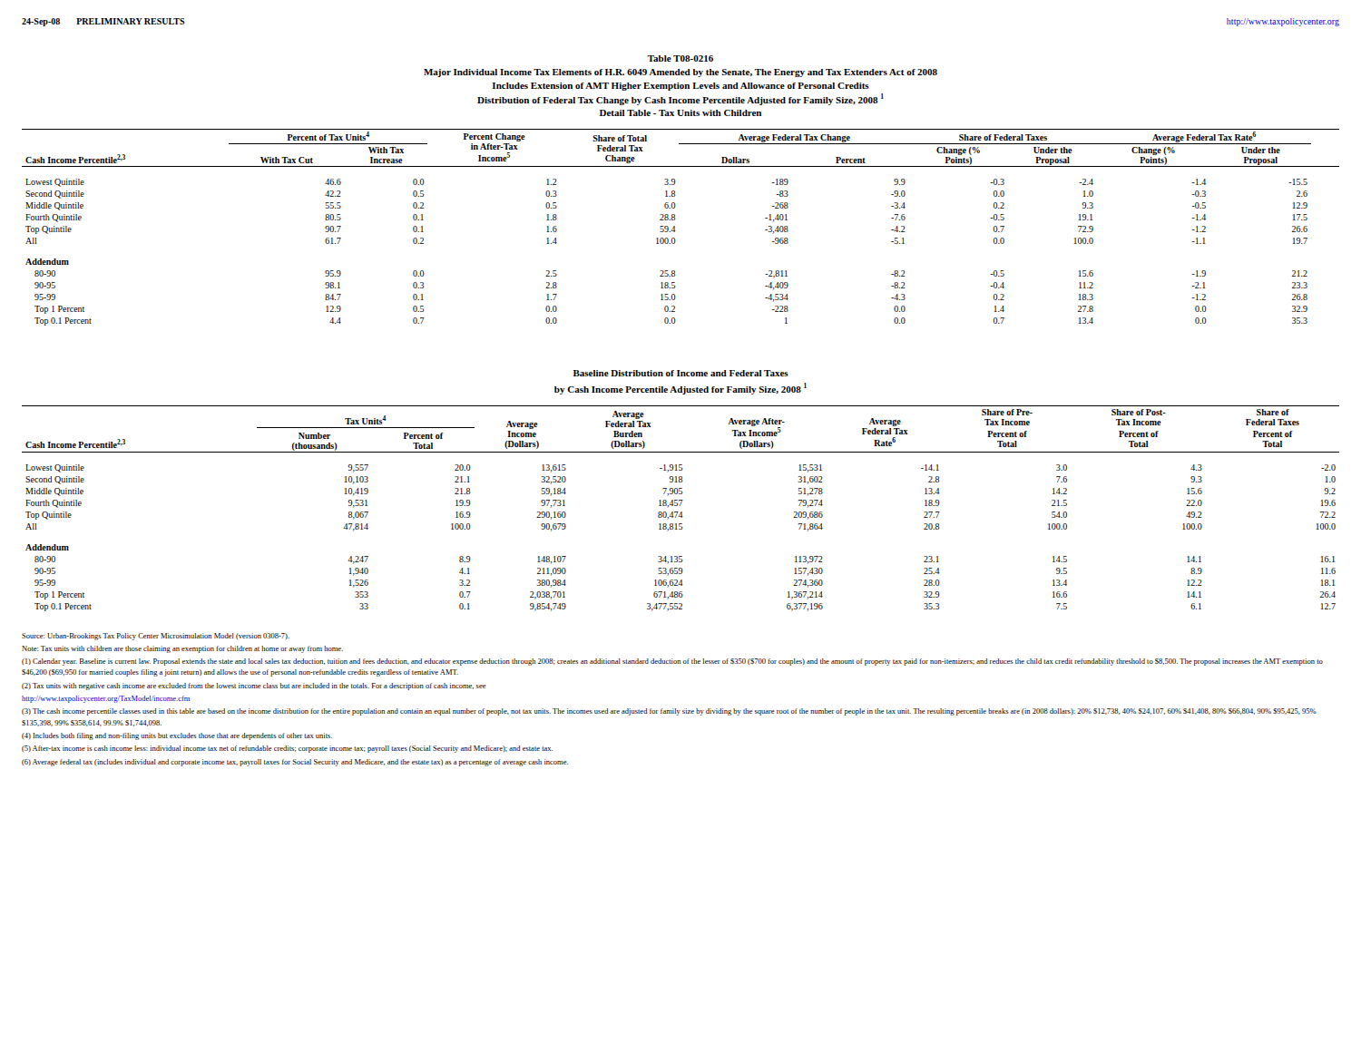24-Sep-08 PRELIMINARY RESULTS
http://www.taxpolicycenter.org
Table T08-0216
Major Individual Income Tax Elements of H.R. 6049 Amended by the Senate, The Energy and Tax Extenders Act of 2008
Includes Extension of AMT Higher Exemption Levels and Allowance of Personal Credits
Distribution of Federal Tax Change by Cash Income Percentile Adjusted for Family Size, 2008 1
Detail Table - Tax Units with Children
| Cash Income Percentile 2,3 | Percent of Tax Units 4 | Percent Change in After-Tax Income 5 | Share of Total Federal Tax Change | Average Federal Tax Change | Share of Federal Taxes | Average Federal Tax Rate 6 |
| --- | --- | --- | --- | --- | --- | --- |
| With Tax Cut | With Tax Increase | Dollars | Percent | Change (% Points) | Under the Proposal | Change (% Points) | Under the Proposal |
| Lowest Quintile | 46.6 | 0.0 | 1.2 | 3.9 | -189 | 9.9 | -0.3 | -2.4 | -1.4 | -15.5 |
| Second Quintile | 42.2 | 0.5 | 0.3 | 1.8 | -83 | -9.0 | 0.0 | 1.0 | -0.3 | 2.6 |
| Middle Quintile | 55.5 | 0.2 | 0.5 | 6.0 | -268 | -3.4 | 0.2 | 9.3 | -0.5 | 12.9 |
| Fourth Quintile | 80.5 | 0.1 | 1.8 | 28.8 | -1,401 | -7.6 | -0.5 | 19.1 | -1.4 | 17.5 |
| Top Quintile | 90.7 | 0.1 | 1.6 | 59.4 | -3,408 | -4.2 | 0.7 | 72.9 | -1.2 | 26.6 |
| All | 61.7 | 0.2 | 1.4 | 100.0 | -968 | -5.1 | 0.0 | 100.0 | -1.1 | 19.7 |
| Addendum | |
| 80-90 | 95.9 | 0.0 | 2.5 | 25.8 | -2,811 | -8.2 | -0.5 | 15.6 | -1.9 | 21.2 |
| 90-95 | 98.1 | 0.3 | 2.8 | 18.5 | -4,409 | -8.2 | -0.4 | 11.2 | -2.1 | 23.3 |
| 95-99 | 84.7 | 0.1 | 1.7 | 15.0 | -4,534 | -4.3 | 0.2 | 18.3 | -1.2 | 26.8 |
| Top 1 Percent | 12.9 | 0.5 | 0.0 | 0.2 | -228 | 0.0 | 1.4 | 27.8 | 0.0 | 32.9 |
| Top 0.1 Percent | 4.4 | 0.7 | 0.0 | 0.0 | 1 | 0.0 | 0.7 | 13.4 | 0.0 | 35.3 |
Baseline Distribution of Income and Federal Taxes
by Cash Income Percentile Adjusted for Family Size, 2008 1
| Cash Income Percentile 2,3 | Tax Units 4 | Average Income (Dollars) | Average Federal Tax Burden (Dollars) | Average After- Tax Income 5 (Dollars) | Average Federal Tax Rate 6 | Share of Pre- Tax Income | Share of Post- Tax Income | Share of Federal Taxes |
| --- | --- | --- | --- | --- | --- | --- | --- | --- |
| Number (thousands) | Percent of Total | Percent of Total | Percent of Total | Percent of Total |
| Lowest Quintile | 9,557 | 20.0 | 13,615 | -1,915 | 15,531 | -14.1 | 3.0 | 4.3 | -2.0 |
| Second Quintile | 10,103 | 21.1 | 32,520 | 918 | 31,602 | 2.8 | 7.6 | 9.3 | 1.0 |
| Middle Quintile | 10,419 | 21.8 | 59,184 | 7,905 | 51,278 | 13.4 | 14.2 | 15.6 | 9.2 |
| Fourth Quintile | 9,531 | 19.9 | 97,731 | 18,457 | 79,274 | 18.9 | 21.5 | 22.0 | 19.6 |
| Top Quintile | 8,067 | 16.9 | 290,160 | 80,474 | 209,686 | 27.7 | 54.0 | 49.2 | 72.2 |
| All | 47,814 | 100.0 | 90,679 | 18,815 | 71,864 | 20.8 | 100.0 | 100.0 | 100.0 |
| Addendum | |
| 80-90 | 4,247 | 8.9 | 148,107 | 34,135 | 113,972 | 23.1 | 14.5 | 14.1 | 16.1 |
| 90-95 | 1,940 | 4.1 | 211,090 | 53,659 | 157,430 | 25.4 | 9.5 | 8.9 | 11.6 |
| 95-99 | 1,526 | 3.2 | 380,984 | 106,624 | 274,360 | 28.0 | 13.4 | 12.2 | 18.1 |
| Top 1 Percent | 353 | 0.7 | 2,038,701 | 671,486 | 1,367,214 | 32.9 | 16.6 | 14.1 | 26.4 |
| Top 0.1 Percent | 33 | 0.1 | 9,854,749 | 3,477,552 | 6,377,196 | 35.3 | 7.5 | 6.1 | 12.7 |
Source: Urban-Brookings Tax Policy Center Microsimulation Model (version 0308-7).
Note: Tax units with children are those claiming an exemption for children at home or away from home.
(1) Calendar year. Baseline is current law. Proposal extends the state and local sales tax deduction, tuition and fees deduction, and educator expense deduction through 2008; creates an additional standard deduction of the lesser of $350 ($700 for couples) and the amount of property tax paid for non-itemizers; and reduces the child tax credit refundability threshold to $8,500. The proposal increases the AMT exemption to $46,200 ($69,950 for married couples filing a joint return) and allows the use of personal non-refundable credits regardless of tentative AMT.
(2) Tax units with negative cash income are excluded from the lowest income class but are included in the totals. For a description of cash income, see
http://www.taxpolicycenter.org/TaxModel/income.cfm
(3) The cash income percentile classes used in this table are based on the income distribution for the entire population and contain an equal number of people, not tax units. The incomes used are adjusted for family size by dividing by the square root of the number of people in the tax unit. The resulting percentile breaks are (in 2008 dollars): 20% $12,738, 40% $24,107, 60% $41,408, 80% $66,804, 90% $95,425, 95% $135,398, 99% $358,614, 99.9% $1,744,098.
(4) Includes both filing and non-filing units but excludes those that are dependents of other tax units.
(5) After-tax income is cash income less: individual income tax net of refundable credits; corporate income tax; payroll taxes (Social Security and Medicare); and estate tax.
(6) Average federal tax (includes individual and corporate income tax, payroll taxes for Social Security and Medicare, and the estate tax) as a percentage of average cash income.